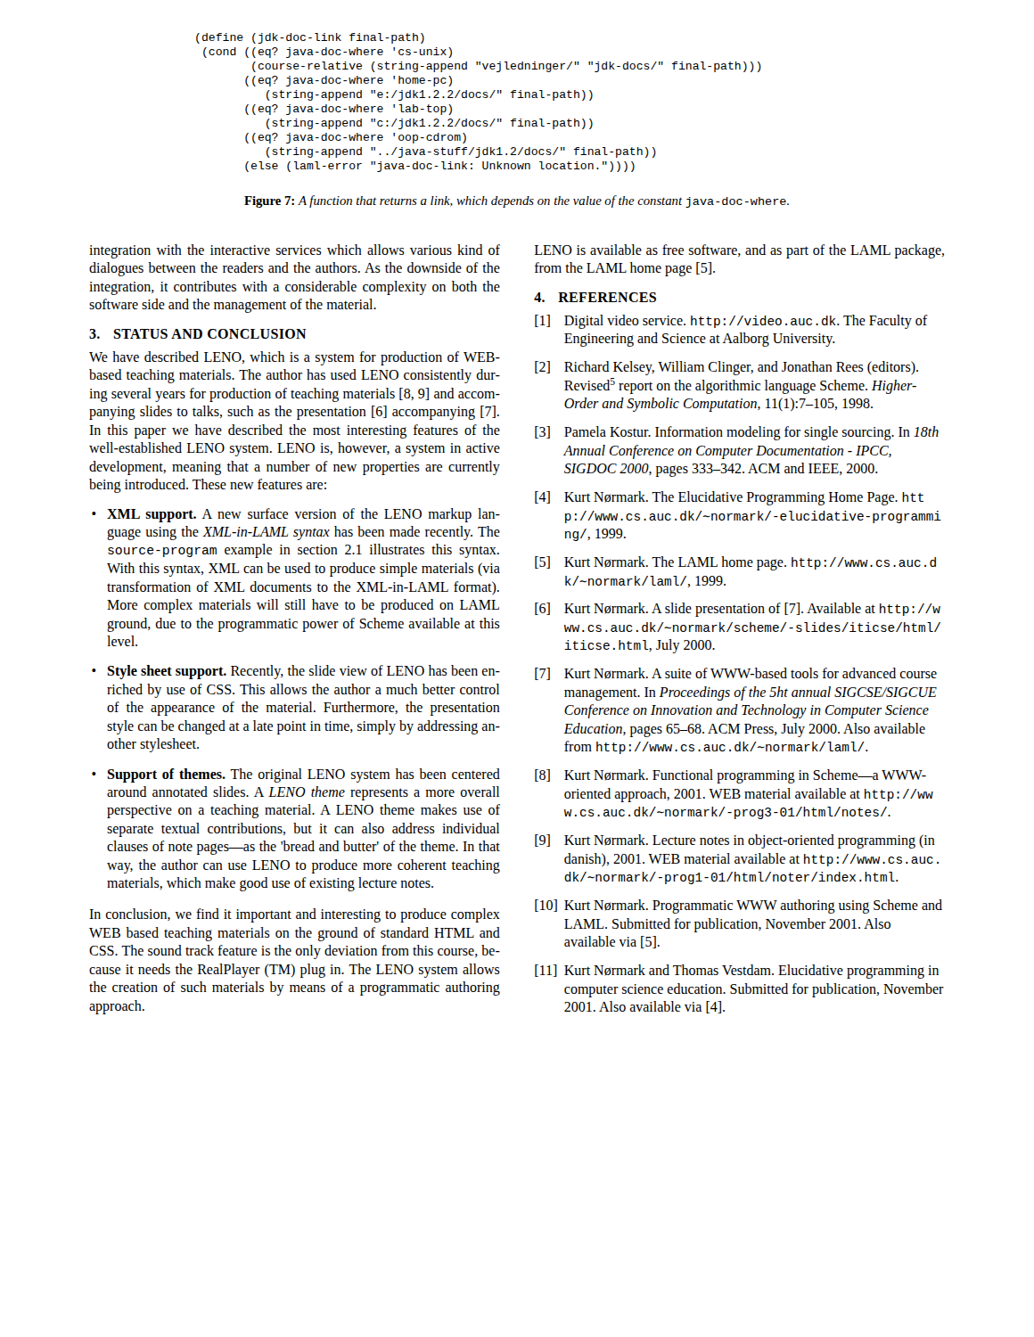(define (jdk-doc-link final-path)
 (cond ((eq? java-doc-where 'cs-unix)
        (course-relative (string-append "vejledninger/" "jdk-docs/" final-path)))
       ((eq? java-doc-where 'home-pc)
          (string-append "e:/jdk1.2.2/docs/" final-path))
       ((eq? java-doc-where 'lab-top)
          (string-append "c:/jdk1.2.2/docs/" final-path))
       ((eq? java-doc-where 'oop-cdrom)
          (string-append "../java-stuff/jdk1.2/docs/" final-path))
       (else (laml-error "java-doc-link: Unknown location."))))
Figure 7: A function that returns a link, which depends on the value of the constant java-doc-where.
integration with the interactive services which allows various kind of dialogues between the readers and the authors. As the downside of the integration, it contributes with a considerable complexity on both the software side and the management of the material.
3. STATUS AND CONCLUSION
We have described LENO, which is a system for production of WEB-based teaching materials. The author has used LENO consistently during several years for production of teaching materials [8, 9] and accompanying slides to talks, such as the presentation [6] accompanying [7]. In this paper we have described the most interesting features of the well-established LENO system. LENO is, however, a system in active development, meaning that a number of new properties are currently being introduced. These new features are:
XML support. A new surface version of the LENO markup language using the XML-in-LAML syntax has been made recently. The source-program example in section 2.1 illustrates this syntax. With this syntax, XML can be used to produce simple materials (via transformation of XML documents to the XML-in-LAML format). More complex materials will still have to be produced on LAML ground, due to the programmatic power of Scheme available at this level.
Style sheet support. Recently, the slide view of LENO has been enriched by use of CSS. This allows the author a much better control of the appearance of the material. Furthermore, the presentation style can be changed at a late point in time, simply by addressing another stylesheet.
Support of themes. The original LENO system has been centered around annotated slides. A LENO theme represents a more overall perspective on a teaching material. A LENO theme makes use of separate textual contributions, but it can also address individual clauses of note pages—as the 'bread and butter' of the theme. In that way, the author can use LENO to produce more coherent teaching materials, which make good use of existing lecture notes.
In conclusion, we find it important and interesting to produce complex WEB based teaching materials on the ground of standard HTML and CSS. The sound track feature is the only deviation from this course, because it needs the RealPlayer (TM) plug in. The LENO system allows the creation of such materials by means of a programmatic authoring approach.
LENO is available as free software, and as part of the LAML package, from the LAML home page [5].
4. REFERENCES
Digital video service. http://video.auc.dk. The Faculty of Engineering and Science at Aalborg University.
Richard Kelsey, William Clinger, and Jonathan Rees (editors). Revised5 report on the algorithmic language Scheme. Higher-Order and Symbolic Computation, 11(1):7–105, 1998.
Pamela Kostur. Information modeling for single sourcing. In 18th Annual Conference on Computer Documentation - IPCC, SIGDOC 2000, pages 333–342. ACM and IEEE, 2000.
Kurt Nørmark. The Elucidative Programming Home Page. http://www.cs.auc.dk/∼normark/-elucidative-programming/, 1999.
Kurt Nørmark. The LAML home page. http://www.cs.auc.dk/∼normark/laml/, 1999.
Kurt Nørmark. A slide presentation of [7]. Available at http://www.cs.auc.dk/∼normark/scheme/-slides/iticse/html/iticse.html, July 2000.
Kurt Nørmark. A suite of WWW-based tools for advanced course management. In Proceedings of the 5ht annual SIGCSE/SIGCUE Conference on Innovation and Technology in Computer Science Education, pages 65–68. ACM Press, July 2000. Also available from http://www.cs.auc.dk/∼normark/laml/.
Kurt Nørmark. Functional programming in Scheme—a WWW-oriented approach, 2001. WEB material available at http://www.cs.auc.dk/∼normark/-prog3-01/html/notes/.
Kurt Nørmark. Lecture notes in object-oriented programming (in danish), 2001. WEB material available at http://www.cs.auc.dk/∼normark/-prog1-01/html/noter/index.html.
Kurt Nørmark. Programmatic WWW authoring using Scheme and LAML. Submitted for publication, November 2001. Also available via [5].
Kurt Nørmark and Thomas Vestdam. Elucidative programming in computer science education. Submitted for publication, November 2001. Also available via [4].